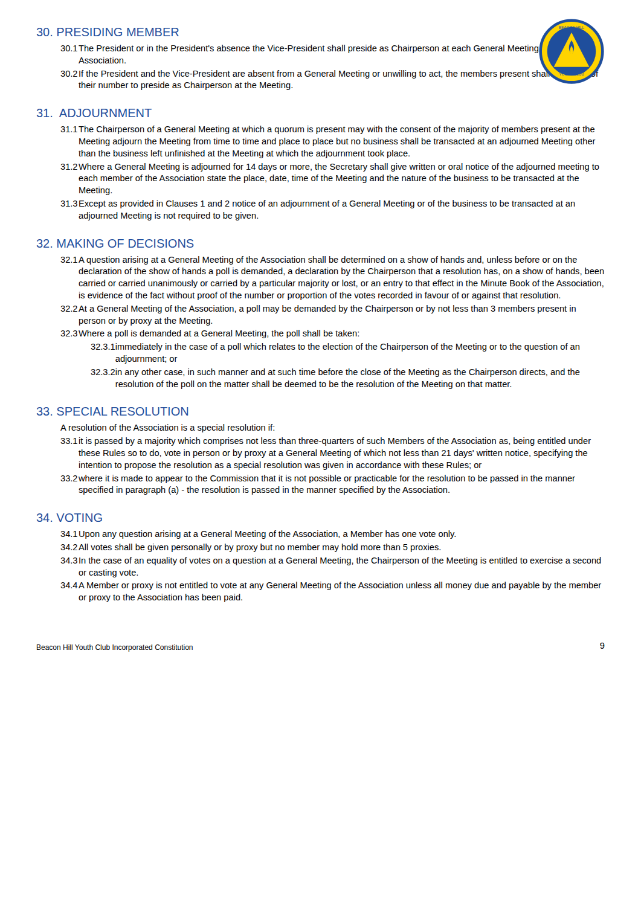BEACON HILL YOUTH CLUB
30. PRESIDING MEMBER
30.1
The President or in the President's absence the Vice-President shall preside as Chairperson at each General Meeting of the Association.
30.2
If the President and the Vice-President are absent from a General Meeting or unwilling to act, the members present shall elect one of their number to preside as Chairperson at the Meeting.
31. ADJOURNMENT
31.1
The Chairperson of a General Meeting at which a quorum is present may with the consent of the majority of members present at the Meeting adjourn the Meeting from time to time and place to place but no business shall be transacted at an adjourned Meeting other than the business left unfinished at the Meeting at which the adjournment took place.
31.2
Where a General Meeting is adjourned for 14 days or more, the Secretary shall give written or oral notice of the adjourned meeting to each member of the Association state the place, date, time of the Meeting and the nature of the business to be transacted at the Meeting.
31.3
Except as provided in Clauses 1 and 2 notice of an adjournment of a General Meeting or of the business to be transacted at an adjourned Meeting is not required to be given.
32. MAKING OF DECISIONS
32.1
A question arising at a General Meeting of the Association shall be determined on a show of hands and, unless before or on the declaration of the show of hands a poll is demanded, a declaration by the Chairperson that a resolution has, on a show of hands, been carried or carried unanimously or carried by a particular majority or lost, or an entry to that effect in the Minute Book of the Association, is evidence of the fact without proof of the number or proportion of the votes recorded in favour of or against that resolution.
32.2
At a General Meeting of the Association, a poll may be demanded by the Chairperson or by not less than 3 members present in person or by proxy at the Meeting.
32.3
Where a poll is demanded at a General Meeting, the poll shall be taken:
32.3.1
immediately in the case of a poll which relates to the election of the Chairperson of the Meeting or to the question of an adjournment; or
32.3.2
in any other case, in such manner and at such time before the close of the Meeting as the Chairperson directs, and the resolution of the poll on the matter shall be deemed to be the resolution of the Meeting on that matter.
33. SPECIAL RESOLUTION
A resolution of the Association is a special resolution if:
33.1
it is passed by a majority which comprises not less than three-quarters of such Members of the Association as, being entitled under these Rules so to do, vote in person or by proxy at a General Meeting of which not less than 21 days' written notice, specifying the intention to propose the resolution as a special resolution was given in accordance with these Rules; or
33.2
where it is made to appear to the Commission that it is not possible or practicable for the resolution to be passed in the manner specified in paragraph (a) - the resolution is passed in the manner specified by the Association.
34. VOTING
34.1
Upon any question arising at a General Meeting of the Association, a Member has one vote only.
34.2
All votes shall be given personally or by proxy but no member may hold more than 5 proxies.
34.3
In the case of an equality of votes on a question at a General Meeting, the Chairperson of the Meeting is entitled to exercise a second or casting vote.
34.4
A Member or proxy is not entitled to vote at any General Meeting of the Association unless all money due and payable by the member or proxy to the Association has been paid.
Beacon Hill Youth Club Incorporated Constitution
9